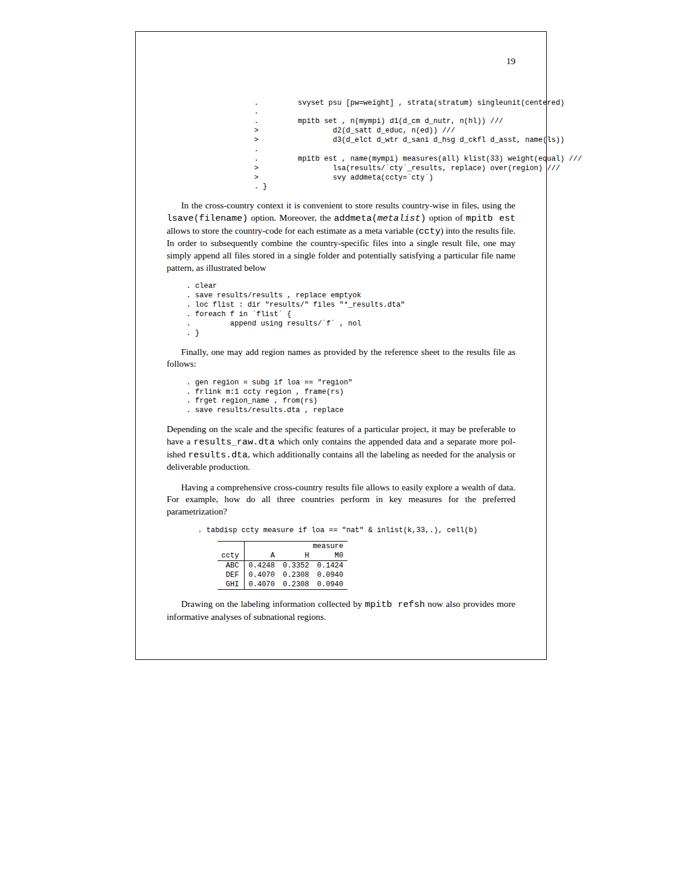19
.         svyset psu [pw=weight] , strata(stratum) singleunit(centered)
.
.         mpitb set , n(mympi) d1(d_cm d_nutr, n(hl)) ///
>                 d2(d_satt d_educ, n(ed)) ///
>                 d3(d_elct d_wtr d_sani d_hsg d_ckfl d_asst, name(ls))
.
.         mpitb est , name(mympi) measures(all) klist(33) weight(equal) ///
>                 lsa(results/`cty´_results, replace) over(region) ///
>                 svy addmeta(ccty=`cty´)
. }
In the cross-country context it is convenient to store results country-wise in files, using the lsave(filename) option. Moreover, the addmeta(metalist) option of mpitb est allows to store the country-code for each estimate as a meta variable (ccty) into the results file. In order to subsequently combine the country-specific files into a single result file, one may simply append all files stored in a single folder and potentially satisfying a particular file name pattern, as illustrated below
. clear
. save results/results , replace emptyok
. loc flist : dir "results/" files "*_results.dta"
. foreach f in `flist´ {
.         append using results/`f´ , nol
. }
Finally, one may add region names as provided by the reference sheet to the results file as follows:
. gen region = subg if loa == "region"
. frlink m:1 ccty region , frame(rs)
. frget region_name , from(rs)
. save results/results.dta , replace
Depending on the scale and the specific features of a particular project, it may be preferable to have a results_raw.dta which only contains the appended data and a separate more polished results.dta, which additionally contains all the labeling as needed for the analysis or deliverable production.
Having a comprehensive cross-country results file allows to easily explore a wealth of data. For example, how do all three countries perform in key measures for the preferred parametrization?
. tabdisp ccty measure if loa == "nat" & inlist(k,33,.), cell(b)
| | measure |
| ccty | A | H | M0 |
| ABC | 0.4248 | 0.3352 | 0.1424 |
| DEF | 0.4070 | 0.2308 | 0.0940 |
| GHI | 0.4070 | 0.2308 | 0.0940 |
Drawing on the labeling information collected by mpitb refsh now also provides more informative analyses of subnational regions.